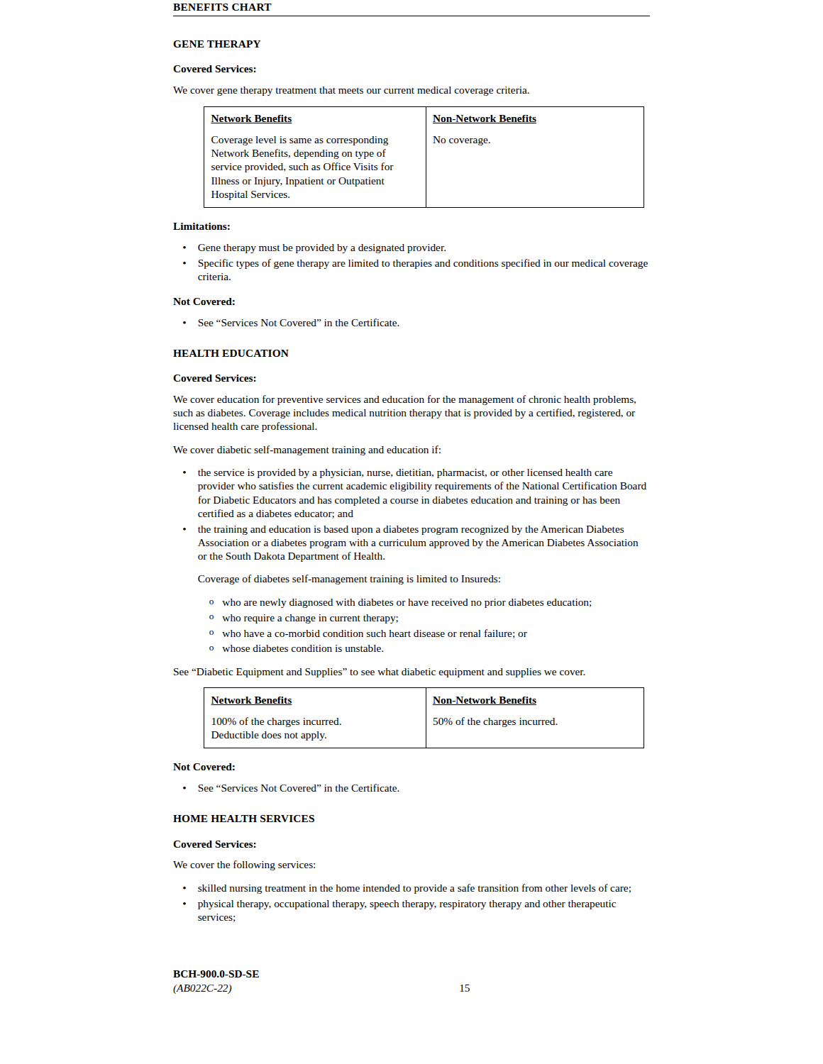BENEFITS CHART
GENE THERAPY
Covered Services:
We cover gene therapy treatment that meets our current medical coverage criteria.
| Network Benefits Coverage level is same as corresponding Network Benefits, depending on type of service provided, such as Office Visits for Illness or Injury, Inpatient or Outpatient Hospital Services. | Non-Network Benefits No coverage. |
Limitations:
Gene therapy must be provided by a designated provider.
Specific types of gene therapy are limited to therapies and conditions specified in our medical coverage criteria.
Not Covered:
See “Services Not Covered” in the Certificate.
HEALTH EDUCATION
Covered Services:
We cover education for preventive services and education for the management of chronic health problems, such as diabetes. Coverage includes medical nutrition therapy that is provided by a certified, registered, or licensed health care professional.
We cover diabetic self-management training and education if:
the service is provided by a physician, nurse, dietitian, pharmacist, or other licensed health care provider who satisfies the current academic eligibility requirements of the National Certification Board for Diabetic Educators and has completed a course in diabetes education and training or has been certified as a diabetes educator; and
the training and education is based upon a diabetes program recognized by the American Diabetes Association or a diabetes program with a curriculum approved by the American Diabetes Association or the South Dakota Department of Health.
Coverage of diabetes self-management training is limited to Insureds:
who are newly diagnosed with diabetes or have received no prior diabetes education;
who require a change in current therapy;
who have a co-morbid condition such heart disease or renal failure; or
whose diabetes condition is unstable.
See “Diabetic Equipment and Supplies” to see what diabetic equipment and supplies we cover.
| Network Benefits 100% of the charges incurred. Deductible does not apply. | Non-Network Benefits 50% of the charges incurred. |
Not Covered:
See “Services Not Covered” in the Certificate.
HOME HEALTH SERVICES
Covered Services:
We cover the following services:
skilled nursing treatment in the home intended to provide a safe transition from other levels of care;
physical therapy, occupational therapy, speech therapy, respiratory therapy and other therapeutic services;
BCH-900.0-SD-SE
(AB022C-22) 15